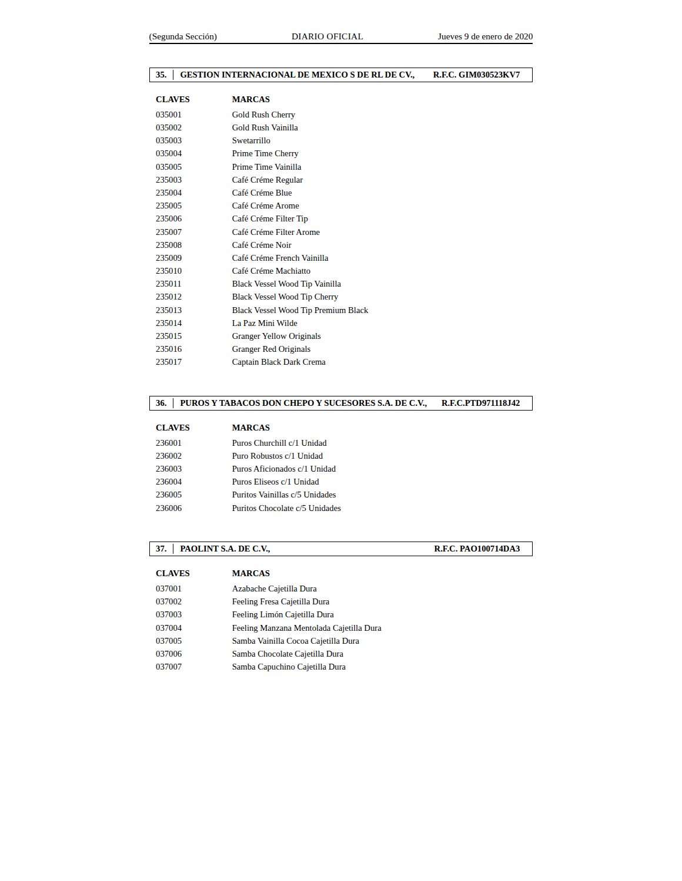(Segunda Sección)
DIARIO OFICIAL
Jueves 9 de enero de 2020
35.
GESTION INTERNACIONAL DE MEXICO S DE RL DE CV.,
R.F.C. GIM030523KV7
| CLAVES | MARCAS |
| --- | --- |
| 035001 | Gold Rush Cherry |
| 035002 | Gold Rush Vainilla |
| 035003 | Swetarrillo |
| 035004 | Prime Time Cherry |
| 035005 | Prime Time Vainilla |
| 235003 | Café Créme Regular |
| 235004 | Café Créme Blue |
| 235005 | Café Créme Arome |
| 235006 | Café Créme Filter Tip |
| 235007 | Café Créme Filter Arome |
| 235008 | Café Créme Noir |
| 235009 | Café Créme French Vainilla |
| 235010 | Café Créme Machiatto |
| 235011 | Black Vessel Wood Tip Vainilla |
| 235012 | Black Vessel Wood Tip Cherry |
| 235013 | Black Vessel Wood Tip Premium Black |
| 235014 | La Paz Mini Wilde |
| 235015 | Granger Yellow Originals |
| 235016 | Granger Red Originals |
| 235017 | Captain Black Dark Crema |
36.
PUROS Y TABACOS DON CHEPO Y SUCESORES S.A. DE C.V.,
R.F.C.PTD971118J42
| CLAVES | MARCAS |
| --- | --- |
| 236001 | Puros Churchill c/1 Unidad |
| 236002 | Puro Robustos c/1 Unidad |
| 236003 | Puros Aficionados c/1 Unidad |
| 236004 | Puros Eliseos c/1 Unidad |
| 236005 | Puritos Vainillas c/5 Unidades |
| 236006 | Puritos Chocolate c/5 Unidades |
37.
PAOLINT S.A. DE C.V.,
R.F.C. PAO100714DA3
| CLAVES | MARCAS |
| --- | --- |
| 037001 | Azabache Cajetilla Dura |
| 037002 | Feeling Fresa Cajetilla Dura |
| 037003 | Feeling Limón Cajetilla Dura |
| 037004 | Feeling Manzana Mentolada Cajetilla Dura |
| 037005 | Samba Vainilla Cocoa Cajetilla Dura |
| 037006 | Samba Chocolate Cajetilla Dura |
| 037007 | Samba Capuchino Cajetilla Dura |